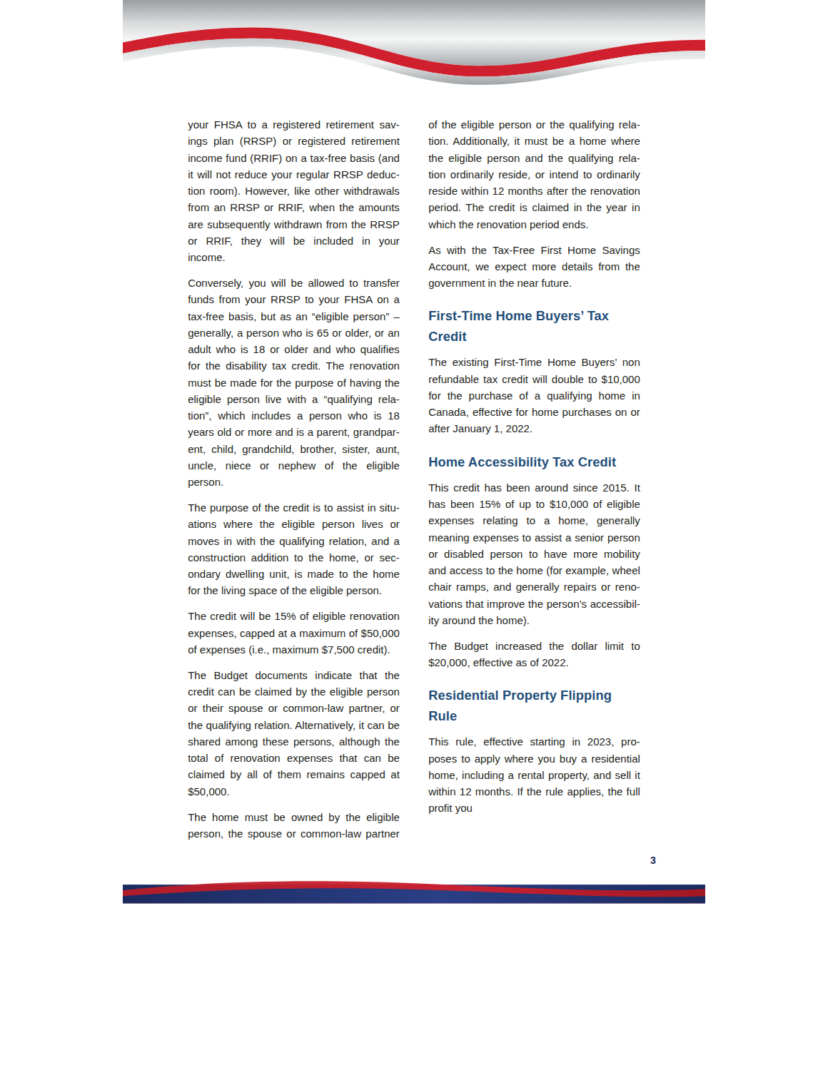your FHSA to a registered retirement savings plan (RRSP) or registered retirement income fund (RRIF) on a tax-free basis (and it will not reduce your regular RRSP deduction room). However, like other withdrawals from an RRSP or RRIF, when the amounts are subsequently withdrawn from the RRSP or RRIF, they will be included in your income.
Conversely, you will be allowed to transfer funds from your RRSP to your FHSA on a tax-free basis, but as an “eligible person” – generally, a person who is 65 or older, or an adult who is 18 or older and who qualifies for the disability tax credit. The renovation must be made for the purpose of having the eligible person live with a “qualifying relation”, which includes a person who is 18 years old or more and is a parent, grandparent, child, grandchild, brother, sister, aunt, uncle, niece or nephew of the eligible person.
The purpose of the credit is to assist in situations where the eligible person lives or moves in with the qualifying relation, and a construction addition to the home, or secondary dwelling unit, is made to the home for the living space of the eligible person.
The credit will be 15% of eligible renovation expenses, capped at a maximum of $50,000 of expenses (i.e., maximum $7,500 credit).
The Budget documents indicate that the credit can be claimed by the eligible person or their spouse or common-law partner, or the qualifying relation. Alternatively, it can be shared among these persons, although the total of renovation expenses that can be claimed by all of them remains capped at $50,000.
The home must be owned by the eligible person, the spouse or common-law partner of the eligible person or the qualifying relation. Additionally, it must be a home where the eligible person and the qualifying relation ordinarily reside, or intend to ordinarily reside within 12 months after the renovation period. The credit is claimed in the year in which the renovation period ends.
As with the Tax-Free First Home Savings Account, we expect more details from the government in the near future.
First-Time Home Buyers’ Tax Credit
The existing First-Time Home Buyers’ non refundable tax credit will double to $10,000 for the purchase of a qualifying home in Canada, effective for home purchases on or after January 1, 2022.
Home Accessibility Tax Credit
This credit has been around since 2015. It has been 15% of up to $10,000 of eligible expenses relating to a home, generally meaning expenses to assist a senior person or disabled person to have more mobility and access to the home (for example, wheel chair ramps, and generally repairs or renovations that improve the person’s accessibility around the home).
The Budget increased the dollar limit to $20,000, effective as of 2022.
Residential Property Flipping Rule
This rule, effective starting in 2023, proposes to apply where you buy a residential home, including a rental property, and sell it within 12 months. If the rule applies, the full profit you
3